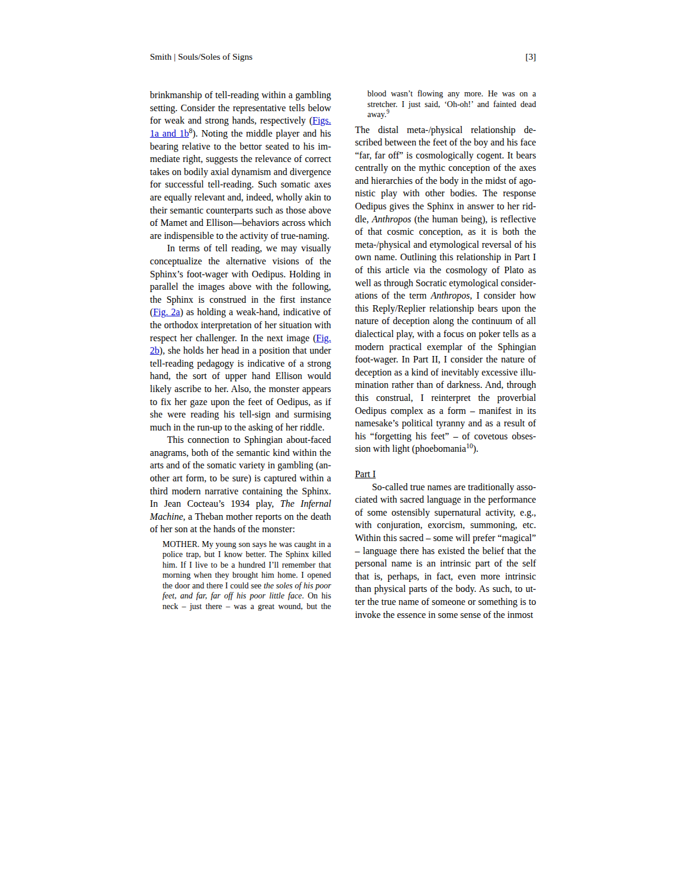Smith | Souls/Soles of Signs
[3]
brinkmanship of tell-reading within a gambling setting. Consider the representative tells below for weak and strong hands, respectively (Figs. 1a and 1b8). Noting the middle player and his bearing relative to the bettor seated to his immediate right, suggests the relevance of correct takes on bodily axial dynamism and divergence for successful tell-reading. Such somatic axes are equally relevant and, indeed, wholly akin to their semantic counterparts such as those above of Mamet and Ellison—behaviors across which are indispensible to the activity of true-naming.
In terms of tell reading, we may visually conceptualize the alternative visions of the Sphinx’s foot-wager with Oedipus. Holding in parallel the images above with the following, the Sphinx is construed in the first instance (Fig. 2a) as holding a weak-hand, indicative of the orthodox interpretation of her situation with respect her challenger. In the next image (Fig. 2b), she holds her head in a position that under tell-reading pedagogy is indicative of a strong hand, the sort of upper hand Ellison would likely ascribe to her. Also, the monster appears to fix her gaze upon the feet of Oedipus, as if she were reading his tell-sign and surmising much in the run-up to the asking of her riddle.
This connection to Sphingian about-faced anagrams, both of the semantic kind within the arts and of the somatic variety in gambling (another art form, to be sure) is captured within a third modern narrative containing the Sphinx. In Jean Cocteau’s 1934 play, The Infernal Machine, a Theban mother reports on the death of her son at the hands of the monster:
MOTHER. My young son says he was caught in a police trap, but I know better. The Sphinx killed him. If I live to be a hundred I’ll remember that morning when they brought him home. I opened the door and there I could see the soles of his poor feet, and far, far off his poor little face. On his neck – just there – was a great wound, but the blood wasn’t flowing any more. He was on a stretcher. I just said, ‘Oh-oh!’ and fainted dead away.9
The distal meta-/physical relationship described between the feet of the boy and his face “far, far off” is cosmologically cogent. It bears centrally on the mythic conception of the axes and hierarchies of the body in the midst of agonistic play with other bodies. The response Oedipus gives the Sphinx in answer to her riddle, Anthropos (the human being), is reflective of that cosmic conception, as it is both the meta-/physical and etymological reversal of his own name. Outlining this relationship in Part I of this article via the cosmology of Plato as well as through Socratic etymological considerations of the term Anthropos, I consider how this Reply/Replier relationship bears upon the nature of deception along the continuum of all dialectical play, with a focus on poker tells as a modern practical exemplar of the Sphingian foot-wager. In Part II, I consider the nature of deception as a kind of inevitably excessive illumination rather than of darkness. And, through this construal, I reinterpret the proverbial Oedipus complex as a form – manifest in its namesake’s political tyranny and as a result of his “forgetting his feet” – of covetous obsession with light (phoebomania10).
Part I
So-called true names are traditionally associated with sacred language in the performance of some ostensibly supernatural activity, e.g., with conjuration, exorcism, summoning, etc. Within this sacred – some will prefer “magical” – language there has existed the belief that the personal name is an intrinsic part of the self that is, perhaps, in fact, even more intrinsic than physical parts of the body. As such, to utter the true name of someone or something is to invoke the essence in some sense of the inmost